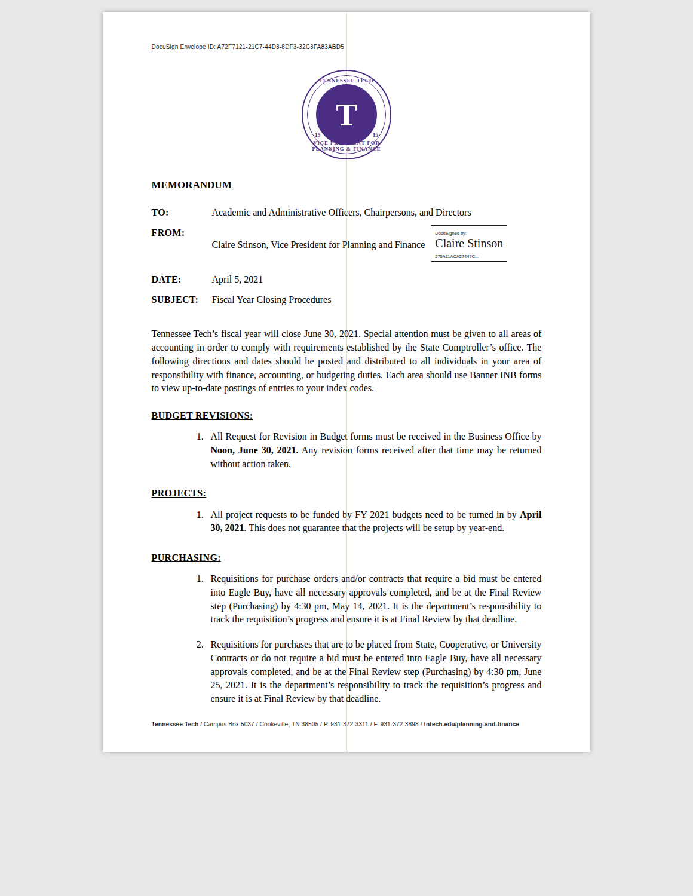DocuSign Envelope ID: A72F7121-21C7-44D3-8DF3-32C3FA83ABD5
Tennessee Tech
T
19
15
Vice President for Planning & Finance
MEMORANDUM
| TO: | Academic and Administrative Officers, Chairpersons, and Directors |
| FROM: | Claire Stinson, Vice President for Planning and Finance DocuSigned by: Claire Stinson 275A11ACA27447C... |
| DATE: | April 5, 2021 |
| SUBJECT: | Fiscal Year Closing Procedures |
Tennessee Tech’s fiscal year will close June 30, 2021. Special attention must be given to all areas of accounting in order to comply with requirements established by the State Comptroller’s office. The following directions and dates should be posted and distributed to all individuals in your area of responsibility with finance, accounting, or budgeting duties. Each area should use Banner INB forms to view up-to-date postings of entries to your index codes.
BUDGET REVISIONS:
All Request for Revision in Budget forms must be received in the Business Office by Noon, June 30, 2021. Any revision forms received after that time may be returned without action taken.
PROJECTS:
All project requests to be funded by FY 2021 budgets need to be turned in by April 30, 2021. This does not guarantee that the projects will be setup by year-end.
PURCHASING:
Requisitions for purchase orders and/or contracts that require a bid must be entered into Eagle Buy, have all necessary approvals completed, and be at the Final Review step (Purchasing) by 4:30 pm, May 14, 2021. It is the department’s responsibility to track the requisition’s progress and ensure it is at Final Review by that deadline.
Requisitions for purchases that are to be placed from State, Cooperative, or University Contracts or do not require a bid must be entered into Eagle Buy, have all necessary approvals completed, and be at the Final Review step (Purchasing) by 4:30 pm, June 25, 2021. It is the department’s responsibility to track the requisition’s progress and ensure it is at Final Review by that deadline.
Tennessee Tech / Campus Box 5037 / Cookeville, TN 38505 / P. 931-372-3311 / F. 931-372-3898 / tntech.edu/planning-and-finance